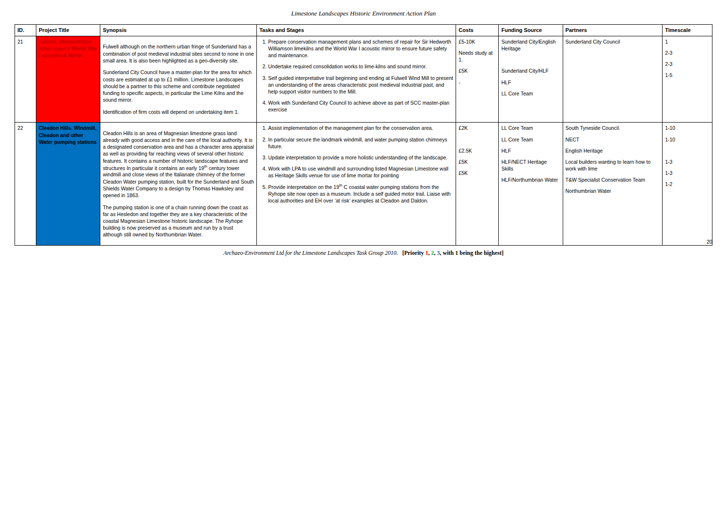Limestone Landscapes Historic Environment Action Plan
| ID. | Project Title | Synopsis | Tasks and Stages | Costs | Funding Source | Partners | Timescale |
| --- | --- | --- | --- | --- | --- | --- | --- |
| 21 | Fulwell: Windmill/lime kilns/ quarry/ World War I acoustical Mirror. | Fulwell although on the northern urban fringe of Sunderland has a combination of post medieval industrial sites second to none in one small area. It is also been highlighted as a geo-diversity site. Sunderland City Council have a master-plan for the area for which costs are estimated at up to £1 million. Limestone Landscapes should be a partner to this scheme and contribute negotiated funding to specific aspects, in particular the Lime Kilns and the sound mirror. Identification of firm costs will depend on undertaking item 1. | Prepare conservation management plans and schemes of repair for Sir Hedworth Williamson limekilns and the World War I acoustic mirror to ensure future safety and maintenance. Undertake required consolidation works to lime-kilns and sound mirror. Self guided interpretative trail beginning and ending at Fulwell Wind Mill to present an understanding of the areas characteristic post medieval industrial past, and help support visitor numbers to the Mill. Work with Sunderland City Council to achieve above as part of SCC master-plan exercise | £5-10K Needs study at 1. £5K - | Sunderland City/English Heritage Sunderland City/HLF HLF LL Core Team | Sunderland City Council | 1 2-3 2-3 1-5 |
| 22 | Cleadon Hills. Windmill, Cleadon and other Water pumping stations | Cleadon Hills is an area of Magnesian limestone grass land already with good access and in the care of the local authority. It is a designated conservation area and has a character area appraisal as well as providing far reaching views of several other historic features. It contains a number of historic landscape features and structures In particular it contains an early 19 th century tower windmill and close views of the Italianate chimney of the former Cleadon Water pumping station, built for the Sunderland and South Shields Water Company to a design by Thomas Hawksley and opened in 1863. The pumping station is one of a chain running down the coast as far as Hesledon and together they are a key characteristic of the coastal Magnesian Limestone historic landscape. The Ryhope building is now preserved as a museum and run by a trust although still owned by Northumbrian Water. | Assist implementation of the management plan for the conservation area. In particular secure the landmark windmill, and water pumping station chimneys future. Update interpretation to provide a more holistic understanding of the landscape. Work with LPA to use windmill and surrounding listed Magnesian Limestone wall as Heritage Skills venue for use of lime mortar for pointing Provide interpretation on the 19 th C coastal water pumping stations from the Ryhope site now open as a museum. Include a self guided motor trail. Liaise with local authorities and EH over ‘at risk’ examples at Cleadon and Daldon. | £2K £2.5K £5K £5K | LL Core Team LL Core Team HLF HLF/NECT Heritage Skills HLF/Northumbrian Water | South Tyneside Council. NECT English Heritage Local builders wanting to learn how to work with lime T&W Specialist Conservation Team Northumbrian Water | 1-10 1-10 1-3 1-3 1-2 |
20
Archaeo-Environment Ltd for the Limestone Landscapes Task Group 2010. [Priority 1, 2, 3, with 1 being the highest]